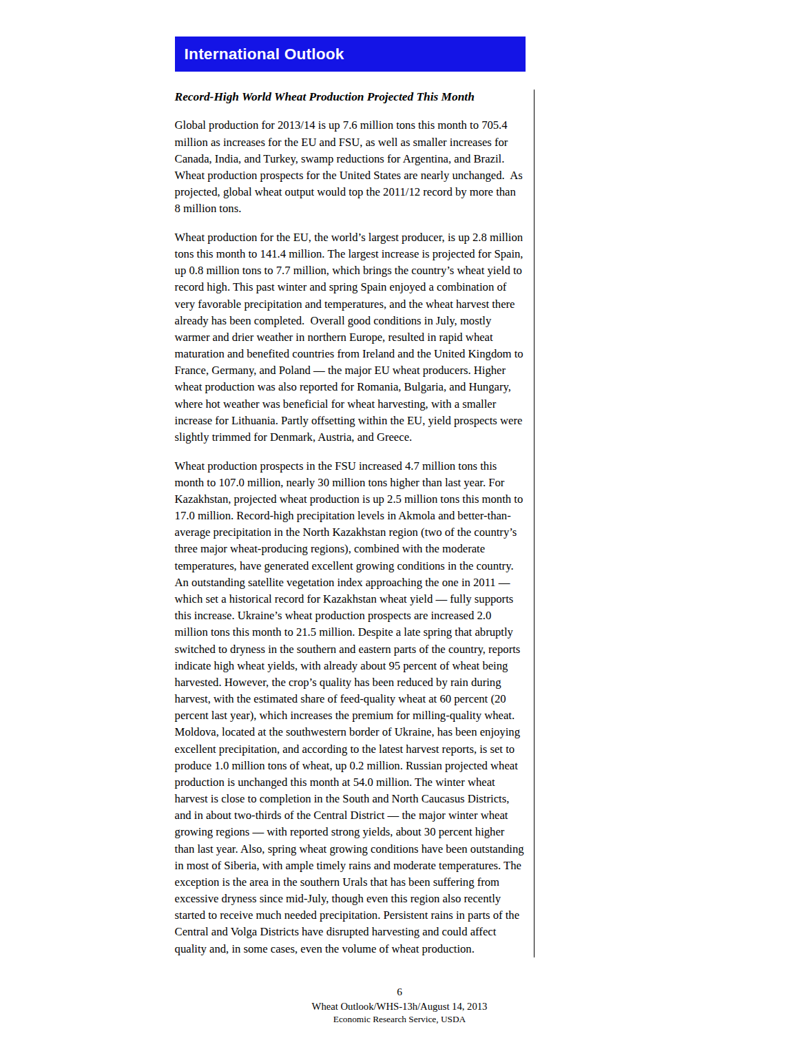International Outlook
Record-High World Wheat Production Projected This Month
Global production for 2013/14 is up 7.6 million tons this month to 705.4 million as increases for the EU and FSU, as well as smaller increases for Canada, India, and Turkey, swamp reductions for Argentina, and Brazil. Wheat production prospects for the United States are nearly unchanged. As projected, global wheat output would top the 2011/12 record by more than 8 million tons.
Wheat production for the EU, the world’s largest producer, is up 2.8 million tons this month to 141.4 million. The largest increase is projected for Spain, up 0.8 million tons to 7.7 million, which brings the country’s wheat yield to record high. This past winter and spring Spain enjoyed a combination of very favorable precipitation and temperatures, and the wheat harvest there already has been completed. Overall good conditions in July, mostly warmer and drier weather in northern Europe, resulted in rapid wheat maturation and benefited countries from Ireland and the United Kingdom to France, Germany, and Poland — the major EU wheat producers. Higher wheat production was also reported for Romania, Bulgaria, and Hungary, where hot weather was beneficial for wheat harvesting, with a smaller increase for Lithuania. Partly offsetting within the EU, yield prospects were slightly trimmed for Denmark, Austria, and Greece.
Wheat production prospects in the FSU increased 4.7 million tons this month to 107.0 million, nearly 30 million tons higher than last year. For Kazakhstan, projected wheat production is up 2.5 million tons this month to 17.0 million. Record-high precipitation levels in Akmola and better-than-average precipitation in the North Kazakhstan region (two of the country’s three major wheat-producing regions), combined with the moderate temperatures, have generated excellent growing conditions in the country. An outstanding satellite vegetation index approaching the one in 2011 — which set a historical record for Kazakhstan wheat yield — fully supports this increase. Ukraine’s wheat production prospects are increased 2.0 million tons this month to 21.5 million. Despite a late spring that abruptly switched to dryness in the southern and eastern parts of the country, reports indicate high wheat yields, with already about 95 percent of wheat being harvested. However, the crop’s quality has been reduced by rain during harvest, with the estimated share of feed-quality wheat at 60 percent (20 percent last year), which increases the premium for milling-quality wheat. Moldova, located at the southwestern border of Ukraine, has been enjoying excellent precipitation, and according to the latest harvest reports, is set to produce 1.0 million tons of wheat, up 0.2 million. Russian projected wheat production is unchanged this month at 54.0 million. The winter wheat harvest is close to completion in the South and North Caucasus Districts, and in about two-thirds of the Central District — the major winter wheat growing regions — with reported strong yields, about 30 percent higher than last year. Also, spring wheat growing conditions have been outstanding in most of Siberia, with ample timely rains and moderate temperatures. The exception is the area in the southern Urals that has been suffering from excessive dryness since mid-July, though even this region also recently started to receive much needed precipitation. Persistent rains in parts of the Central and Volga Districts have disrupted harvesting and could affect quality and, in some cases, even the volume of wheat production.
6
Wheat Outlook/WHS-13h/August 14, 2013
Economic Research Service, USDA